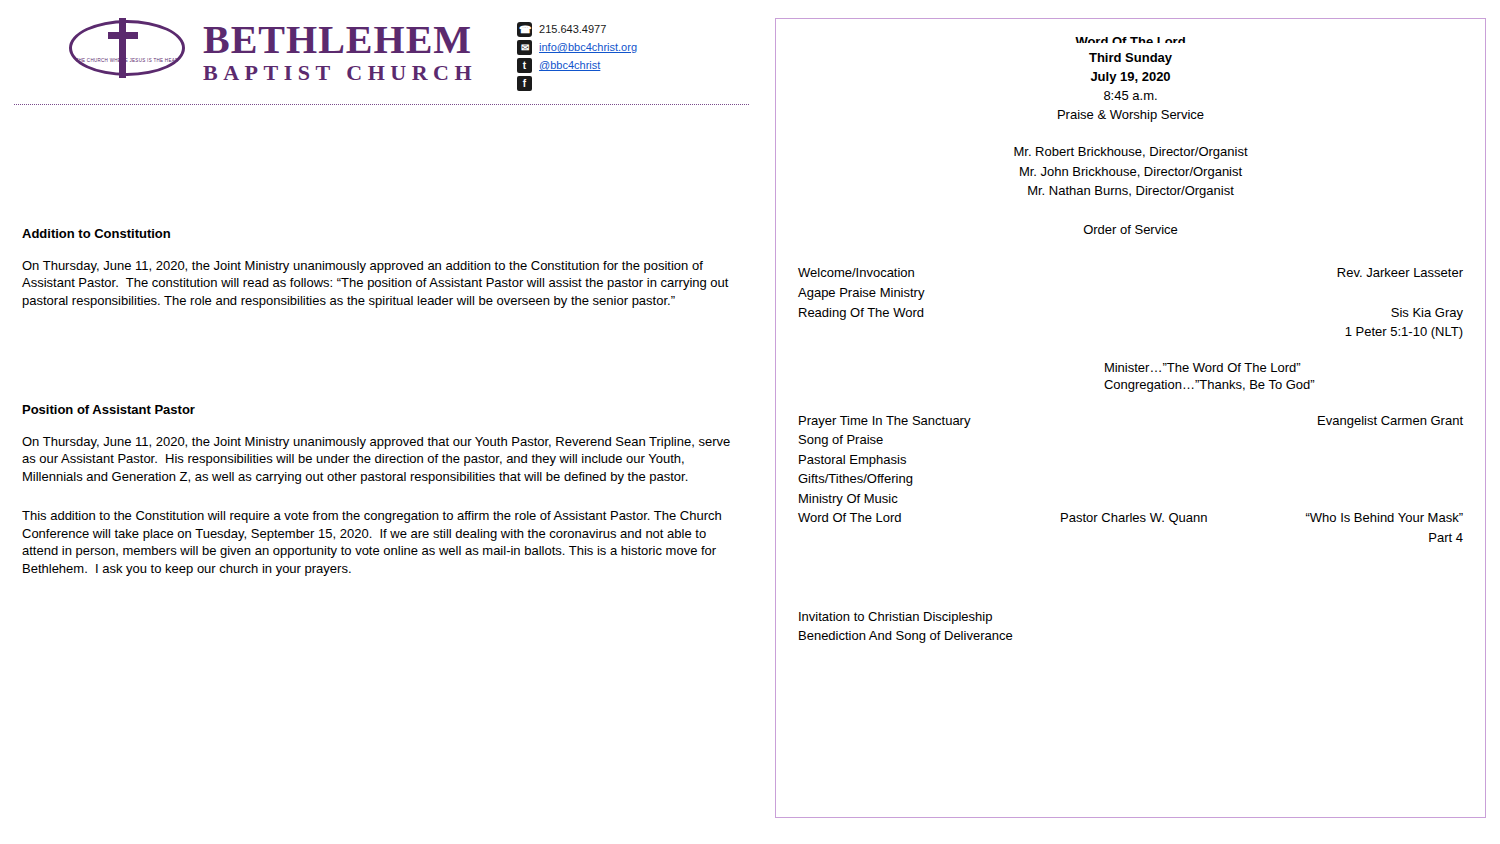THE CHURCH WHERE JESUS IS THE HEAD
BETHLEHEM
BAPTIST CHURCH
☎ 215.643.4977
✉ info@bbc4christ.org
t @bbc4christ
f
Addition to Constitution
On Thursday, June 11, 2020, the Joint Ministry unanimously approved an addition to the Constitution for the position of Assistant Pastor. The constitution will read as follows: “The position of Assistant Pastor will assist the pastor in carrying out pastoral responsibilities. The role and responsibilities as the spiritual leader will be overseen by the senior pastor.”
Position of Assistant Pastor
On Thursday, June 11, 2020, the Joint Ministry unanimously approved that our Youth Pastor, Reverend Sean Tripline, serve as our Assistant Pastor. His responsibilities will be under the direction of the pastor, and they will include our Youth, Millennials and Generation Z, as well as carrying out other pastoral responsibilities that will be defined by the pastor.
This addition to the Constitution will require a vote from the congregation to affirm the role of Assistant Pastor. The Church Conference will take place on Tuesday, September 15, 2020. If we are still dealing with the coronavirus and not able to attend in person, members will be given an opportunity to vote online as well as mail-in ballots. This is a historic move for Bethlehem. I ask you to keep our church in your prayers.
Word Of The Lord
Third Sunday
July 19, 2020
8:45 a.m.
Praise & Worship Service
Mr. Robert Brickhouse, Director/Organist
Mr. John Brickhouse, Director/Organist
Mr. Nathan Burns, Director/Organist
Order of Service
| Welcome/Invocation | | Rev. Jarkeer Lasseter |
| Agape Praise Ministry | | |
| Reading Of The Word | | Sis Kia Gray |
| | | 1 Peter 5:1-10 (NLT) |
Minister…”The Word Of The Lord”
Congregation…”Thanks, Be To God”
| Prayer Time In The Sanctuary | | Evangelist Carmen Grant |
| Song of Praise | | |
| Pastoral Emphasis | | |
| Gifts/Tithes/Offering | | |
| Ministry Of Music | | |
| Word Of The Lord | Pastor Charles W. Quann | “Who Is Behind Your Mask” |
| | | Part 4 |
Invitation to Christian Discipleship
Benediction And Song of Deliverance